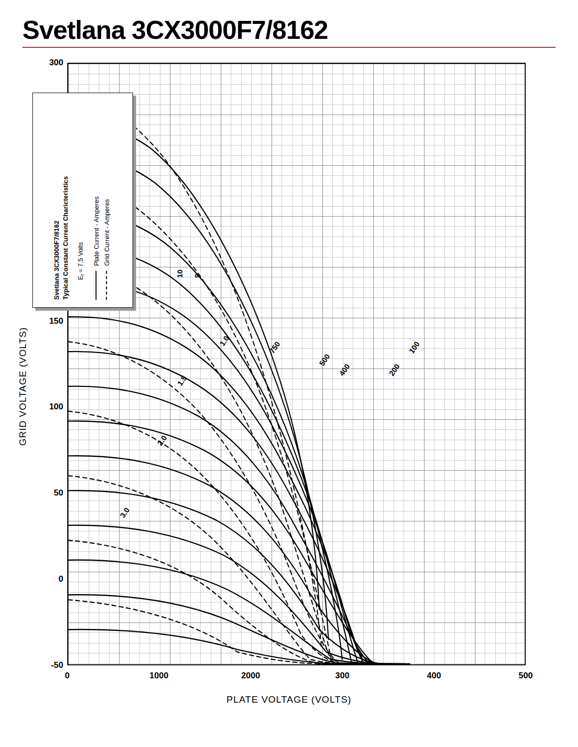Svetlana 3CX3000F7/8162
GRID VOLTAGE (VOLTS)
300 250 200 150 100 50 0 -50
8
7
6
5
4
3
2
1
.5
.05
.001
10
9
3.0
2.0
1.5
1.0
750
500
400
200
100
Svetlana 3CX3000F7/8162
Typical Constant Current Charicteristics
Ef = 7.5 Volts
Plate Current - Amperes
Grid Current - Amperes
0 1000 2000 300 400 500
PLATE VOLTAGE (VOLTS)